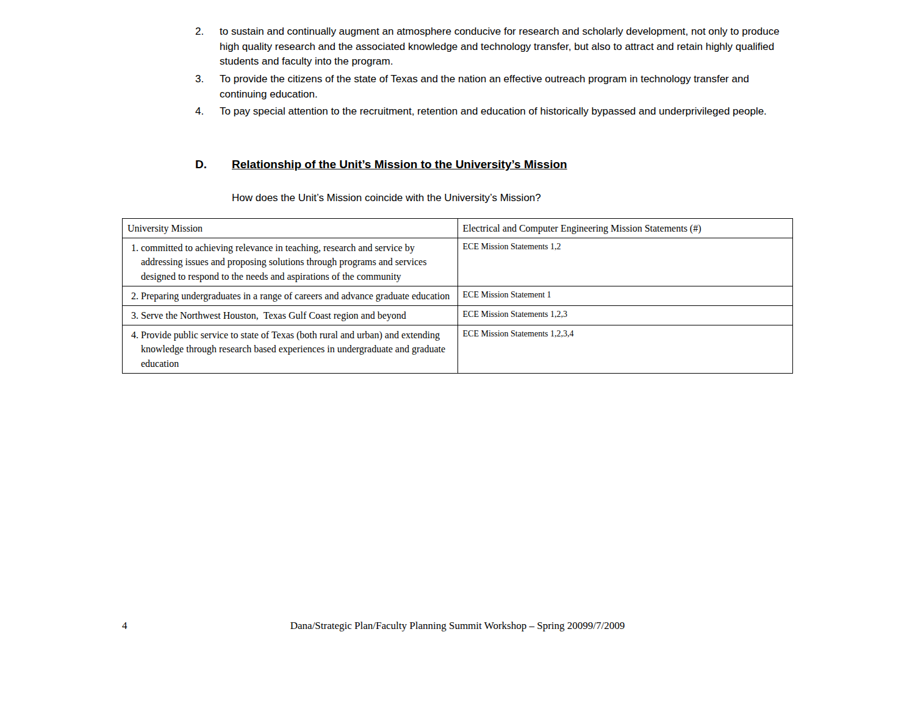2. to sustain and continually augment an atmosphere conducive for research and scholarly development, not only to produce high quality research and the associated knowledge and technology transfer, but also to attract and retain highly qualified students and faculty into the program.
3. To provide the citizens of the state of Texas and the nation an effective outreach program in technology transfer and continuing education.
4. To pay special attention to the recruitment, retention and education of historically bypassed and underprivileged people.
D. Relationship of the Unit’s Mission to the University’s Mission
How does the Unit’s Mission coincide with the University’s Mission?
| University Mission | Electrical and Computer Engineering Mission Statements (#) |
| --- | --- |
| committed to achieving relevance in teaching, research and service by addressing issues and proposing solutions through programs and services designed to respond to the needs and aspirations of the community | ECE Mission Statements 1,2 |
| Preparing undergraduates in a range of careers and advance graduate education | ECE Mission Statement 1 |
| Serve the Northwest Houston, Texas Gulf Coast region and beyond | ECE Mission Statements 1,2,3 |
| Provide public service to state of Texas (both rural and urban) and extending knowledge through research based experiences in undergraduate and graduate education | ECE Mission Statements 1,2,3,4 |
4
Dana/Strategic Plan/Faculty Planning Summit Workshop – Spring 20099/7/2009